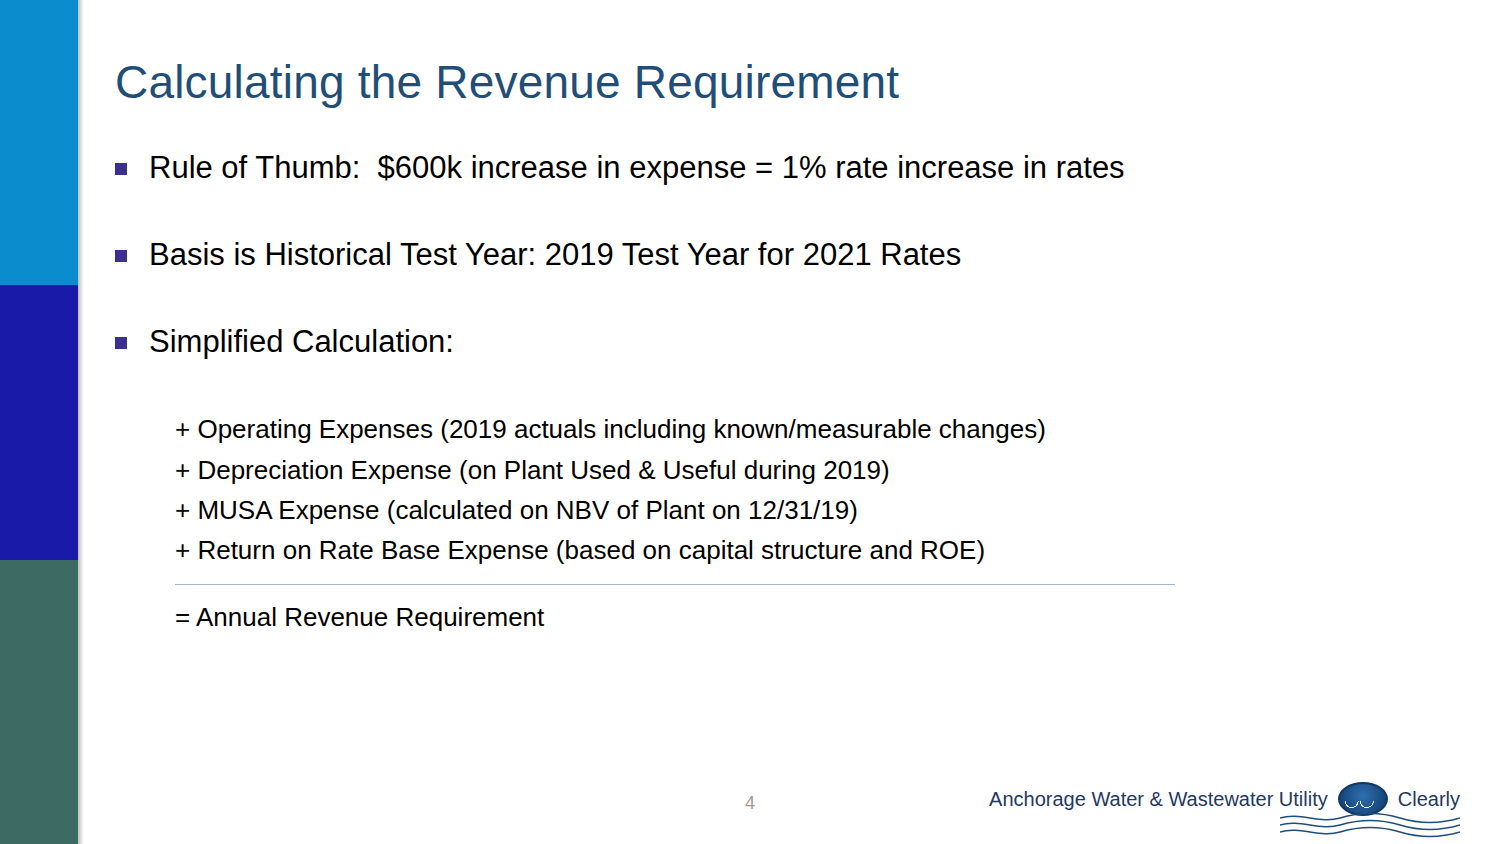Calculating the Revenue Requirement
Rule of Thumb: $600k increase in expense = 1% rate increase in rates
Basis is Historical Test Year: 2019 Test Year for 2021 Rates
Simplified Calculation:
+ Operating Expenses (2019 actuals including known/measurable changes)
+ Depreciation Expense (on Plant Used & Useful during 2019)
+ MUSA Expense (calculated on NBV of Plant on 12/31/19)
+ Return on Rate Base Expense (based on capital structure and ROE)
= Annual Revenue Requirement
4
Anchorage Water & Wastewater Utility Clearly